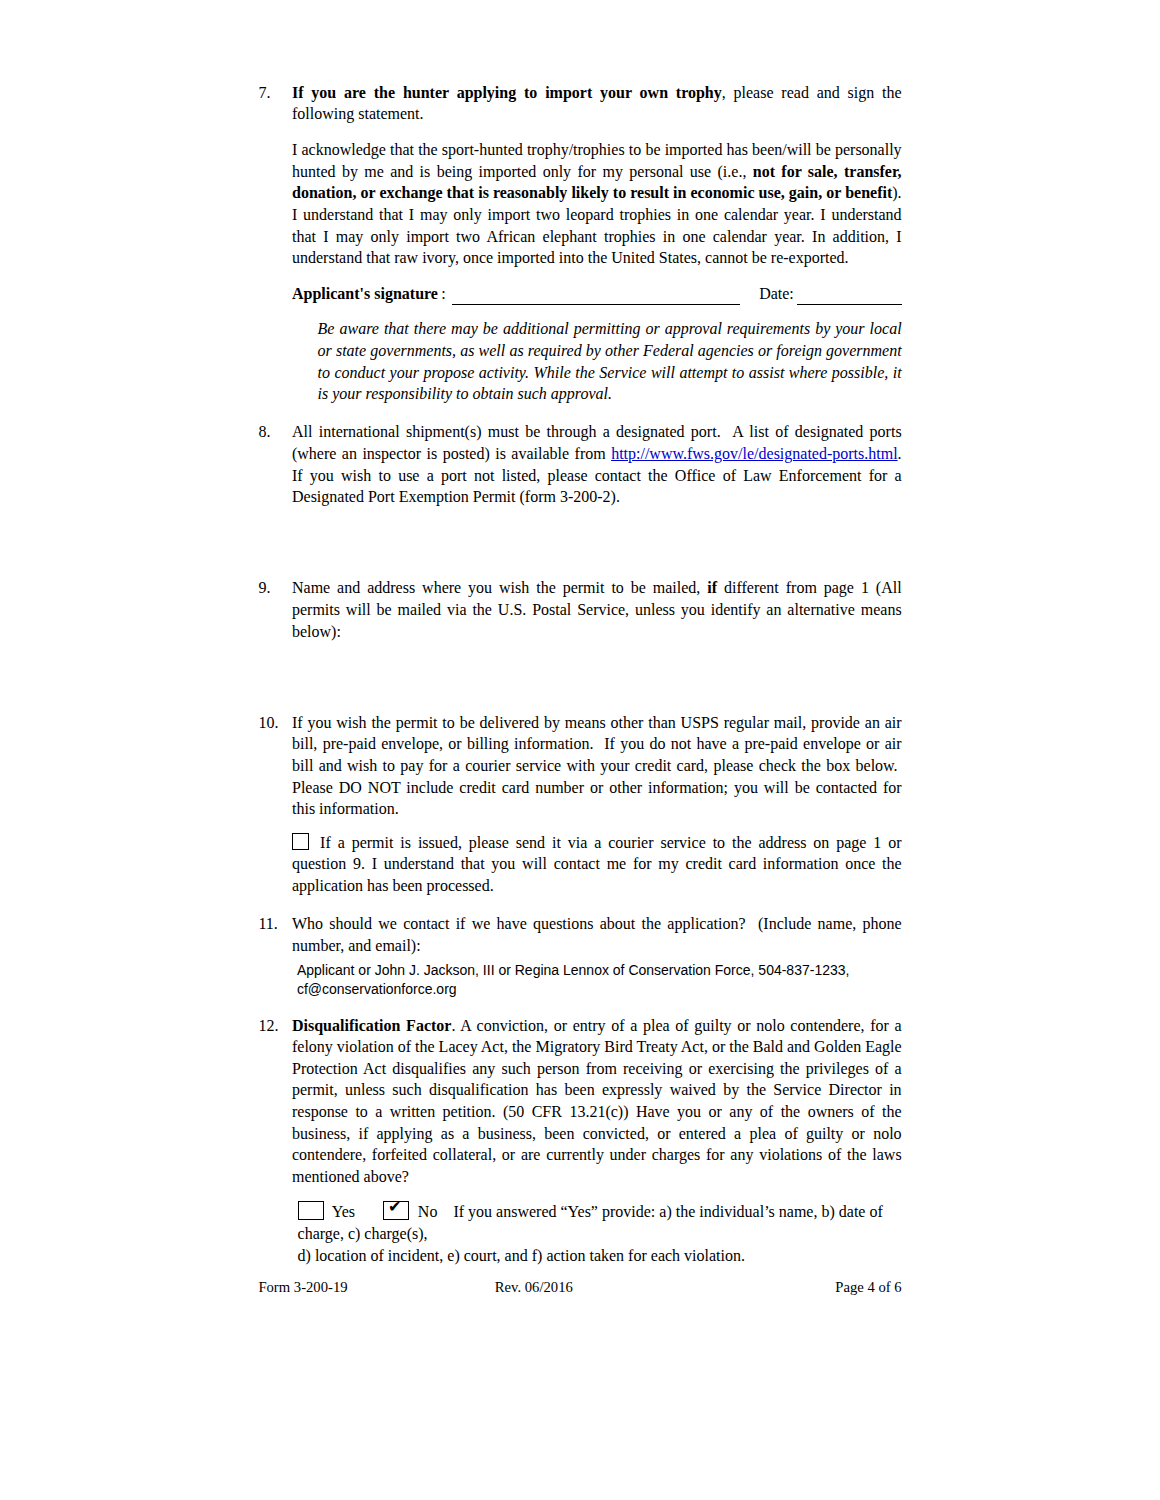7.
If you are the hunter applying to import your own trophy, please read and sign the following statement.
I acknowledge that the sport-hunted trophy/trophies to be imported has been/will be personally hunted by me and is being imported only for my personal use (i.e., not for sale, transfer, donation, or exchange that is reasonably likely to result in economic use, gain, or benefit). I understand that I may only import two leopard trophies in one calendar year. I understand that I may only import two African elephant trophies in one calendar year. In addition, I understand that raw ivory, once imported into the United States, cannot be re-exported.
Applicant's signature: Date:
Be aware that there may be additional permitting or approval requirements by your local or state governments, as well as required by other Federal agencies or foreign government to conduct your propose activity. While the Service will attempt to assist where possible, it is your responsibility to obtain such approval.
8.
All international shipment(s) must be through a designated port. A list of designated ports (where an inspector is posted) is available from http://www.fws.gov/le/designated-ports.html. If you wish to use a port not listed, please contact the Office of Law Enforcement for a Designated Port Exemption Permit (form 3-200-2).
9.
Name and address where you wish the permit to be mailed, if different from page 1 (All permits will be mailed via the U.S. Postal Service, unless you identify an alternative means below):
10.
If you wish the permit to be delivered by means other than USPS regular mail, provide an air bill, pre-paid envelope, or billing information. If you do not have a pre-paid envelope or air bill and wish to pay for a courier service with your credit card, please check the box below. Please DO NOT include credit card number or other information; you will be contacted for this information.
If a permit is issued, please send it via a courier service to the address on page 1 or question 9. I understand that you will contact me for my credit card information once the application has been processed.
11.
Who should we contact if we have questions about the application? (Include name, phone number, and email):
Applicant or John J. Jackson, III or Regina Lennox of Conservation Force, 504-837-1233,
cf@conservationforce.org
12.
Disqualification Factor. A conviction, or entry of a plea of guilty or nolo contendere, for a felony violation of the Lacey Act, the Migratory Bird Treaty Act, or the Bald and Golden Eagle Protection Act disqualifies any such person from receiving or exercising the privileges of a permit, unless such disqualification has been expressly waived by the Service Director in response to a written petition. (50 CFR 13.21(c)) Have you or any of the owners of the business, if applying as a business, been convicted, or entered a plea of guilty or nolo contendere, forfeited collateral, or are currently under charges for any violations of the laws mentioned above?
Yes No If you answered “Yes” provide: a) the individual’s name, b) date of charge, c) charge(s),
d) location of incident, e) court, and f) action taken for each violation.
Form 3-200-19 Rev. 06/2016 Page 4 of 6